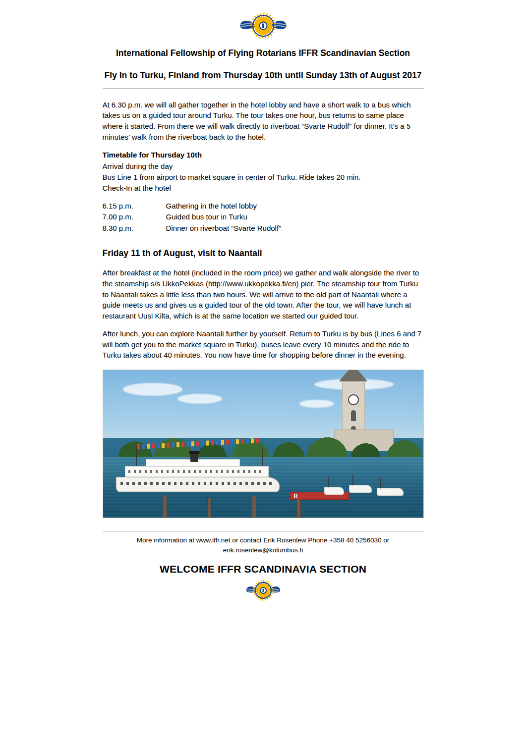International Fellowship of Flying Rotarians IFFR Scandinavian Section
Fly In to Turku, Finland from Thursday 10th until Sunday 13th of August 2017
At 6.30 p.m. we will all gather together in the hotel lobby and have a short walk to a bus which takes us on a guided tour around Turku. The tour takes one hour, bus returns to same place where it started. From there we will walk directly to riverboat “Svarte Rudolf” for dinner. It’s a 5 minutes’ walk from the riverboat back to the hotel.
Timetable for Thursday 10th
Arrival during the day
Bus Line 1 from airport to market square in center of Turku. Ride takes 20 min.
Check-In at the hotel
| 6.15 p.m. | Gathering in the hotel lobby |
| 7.00 p.m. | Guided bus tour in Turku |
| 8.30 p.m. | Dinner on riverboat “Svarte Rudolf” |
Friday 11 th of August, visit to Naantali
After breakfast at the hotel (included in the room price) we gather and walk alongside the river to the steamship s/s UkkoPekkas (http://www.ukkopekka.fi/en) pier. The steamship tour from Turku to Naantali takes a little less than two hours. We will arrive to the old part of Naantali where a guide meets us and gives us a guided tour of the old town. After the tour, we will have lunch at restaurant Uusi Kilta, which is at the same location we started our guided tour.
After lunch, you can explore Naantali further by yourself. Return to Turku is by bus (Lines 6 and 7 will both get you to the market square in Turku), buses leave every 10 minutes and the ride to Turku takes about 40 minutes. You now have time for shopping before dinner in the evening.
More information at www.iffr.net or contact Erik Rosenlew Phone +358 40 5256030 or erik.rosenlew@kolumbus.fi
WELCOME IFFR SCANDINAVIA SECTION